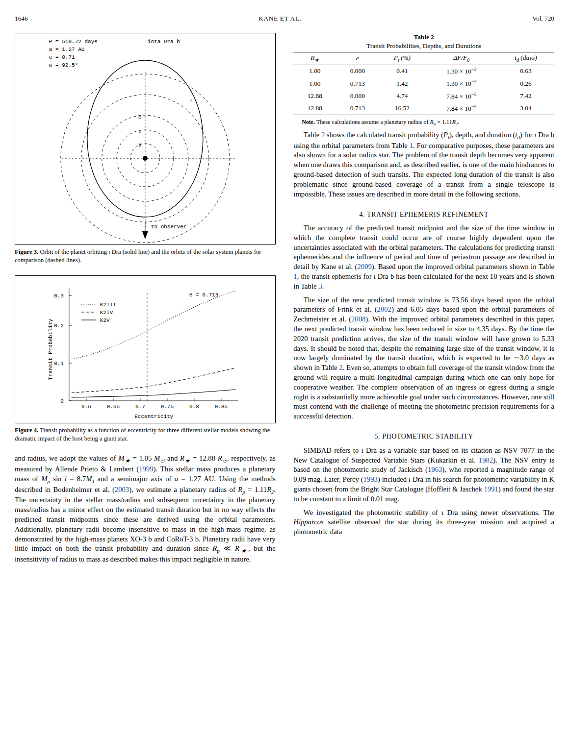1646 KANE ET AL. Vol. 720
P = 510.72 days a = 1.27 AU e = 0.71 ω = 92.5° iota Dra b ☿ ♀ ♁ ♂ to observer
Figure 3. Orbit of the planet orbiting ι Dra (solid line) and the orbits of the solar system planets for comparison (dashed lines).
0 0.1 0.2 0.3 0.6 0.65 0.7 0.75 0.8 0.85 Eccentricity Transit Probability e = 0.713 K2III K2IV K2V
Figure 4. Transit probability as a function of eccentricity for three different stellar models showing the dramatic impact of the host being a giant star.
and radius, we adopt the values of M★ = 1.05 M☉ and R★ = 12.88 R☉, respectively, as measured by Allende Prieto & Lambert (1999). This stellar mass produces a planetary mass of Mp sin i = 8.7MJ and a semimajor axis of a = 1.27 AU. Using the methods described in Bodenheimer et al. (2003), we estimate a planetary radius of Rp = 1.11RJ. The uncertainty in the stellar mass/radius and subsequent uncertainty in the planetary mass/radius has a minor effect on the estimated transit duration but in no way effects the predicted transit midpoints since these are derived using the orbital parameters. Additionally, planetary radii become insensitive to mass in the high-mass regime, as demonstrated by the high-mass planets XO-3 b and CoRoT-3 b. Planetary radii have very little impact on both the transit probability and duration since Rp ≪ R★, but the insensitivity of radius to mass as described makes this impact negligible in nature.
Table 2 Transit Probabilities, Depths, and Durations
| R ★ | e | P t (%) | ΔF/F 0 | t d (days) |
| --- | --- | --- | --- | --- |
| 1.00 | 0.000 | 0.41 | 1.30 × 10 −2 | 0.63 |
| 1.00 | 0.713 | 1.42 | 1.30 × 10 −2 | 0.26 |
| 12.88 | 0.000 | 4.74 | 7.84 × 10 −5 | 7.42 |
| 12.88 | 0.713 | 16.52 | 7.84 × 10 −5 | 3.04 |
Note. These calculations assume a planetary radius of Rp = 1.11RJ.
Table 2 shows the calculated transit probability (Pt), depth, and duration (td) for ι Dra b using the orbital parameters from Table 1. For comparative purposes, these parameters are also shown for a solar radius star. The problem of the transit depth becomes very apparent when one draws this comparison and, as described earlier, is one of the main hindrances to ground-based detection of such transits. The expected long duration of the transit is also problematic since ground-based coverage of a transit from a single telescope is impossible. These issues are described in more detail in the following sections.
4. TRANSIT EPHEMERIS REFINEMENT
The accuracy of the predicted transit midpoint and the size of the time window in which the complete transit could occur are of course highly dependent upon the uncertainties associated with the orbital parameters. The calculations for predicting transit ephemerides and the influence of period and time of periastron passage are described in detail by Kane et al. (2009). Based upon the improved orbital parameters shown in Table 1, the transit ephemeris for ι Dra b has been calculated for the next 10 years and is shown in Table 3.
The size of the new predicted transit window is 73.56 days based upon the orbital parameters of Frink et al. (2002) and 6.05 days based upon the orbital parameters of Zechmeister et al. (2008). With the improved orbital parameters described in this paper, the next predicted transit window has been reduced in size to 4.35 days. By the time the 2020 transit prediction arrives, the size of the transit window will have grown to 5.33 days. It should be noted that, despite the remaining large size of the transit window, it is now largely dominated by the transit duration, which is expected to be ∼3.0 days as shown in Table 2. Even so, attempts to obtain full coverage of the transit window from the ground will require a multi-longitudinal campaign during which one can only hope for cooperative weather. The complete observation of an ingress or egress during a single night is a substantially more achievable goal under such circumstances. However, one still must contend with the challenge of meeting the photometric precision requirements for a successful detection.
5. PHOTOMETRIC STABILITY
SIMBAD refers to ι Dra as a variable star based on its citation as NSV 7077 in the New Catalogue of Suspected Variable Stars (Kukarkin et al. 1982). The NSV entry is based on the photometric study of Jackisch (1963), who reported a magnitude range of 0.09 mag. Later, Percy (1993) included ι Dra in his search for photometric variability in K giants chosen from the Bright Star Catalogue (Hoffleit & Jaschek 1991) and found the star to be constant to a limit of 0.01 mag.
We investigated the photometric stability of ι Dra using newer observations. The Hipparcos satellite observed the star during its three-year mission and acquired a photometric data